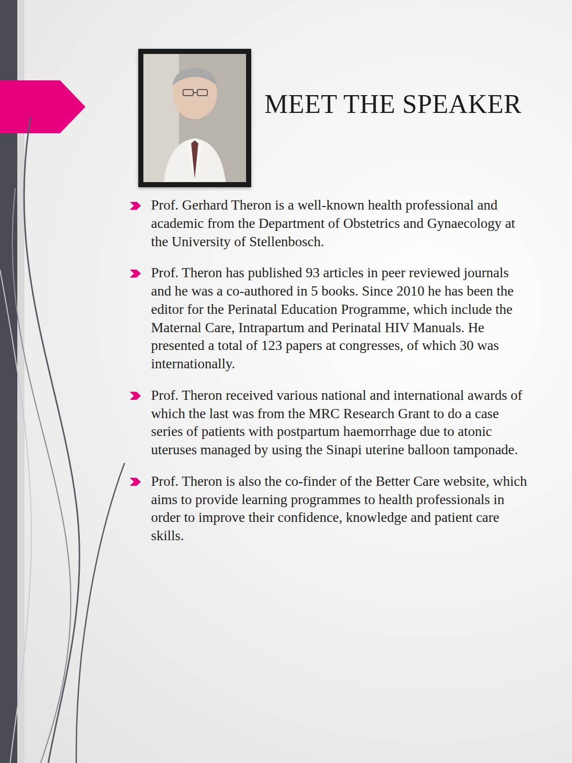MEET THE SPEAKER
Prof. Gerhard Theron is a well-known health professional and academic from the Department of Obstetrics and Gynaecology at the University of Stellenbosch.
Prof. Theron has published 93 articles in peer reviewed journals and he was a co-authored in 5 books. Since 2010 he has been the editor for the Perinatal Education Programme, which include the Maternal Care, Intrapartum and Perinatal HIV Manuals. He presented a total of 123 papers at congresses, of which 30 was internationally.
Prof. Theron received various national and international awards of which the last was from the MRC Research Grant to do a case series of patients with postpartum haemorrhage due to atonic uteruses managed by using the Sinapi uterine balloon tamponade.
Prof. Theron is also the co-finder of the Better Care website, which aims to provide learning programmes to health professionals in order to improve their confidence, knowledge and patient care skills.